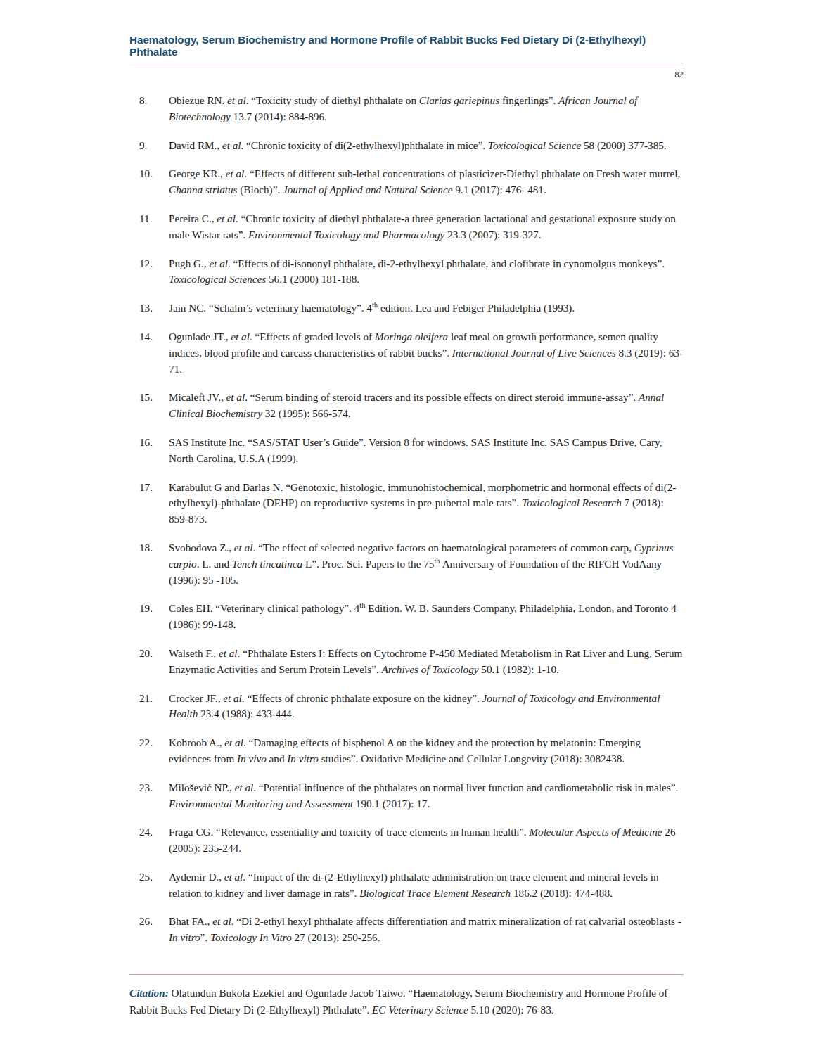Haematology, Serum Biochemistry and Hormone Profile of Rabbit Bucks Fed Dietary Di (2-Ethylhexyl) Phthalate
82
Obiezue RN. et al. “Toxicity study of diethyl phthalate on Clarias gariepinus fingerlings”. African Journal of Biotechnology 13.7 (2014): 884-896.
David RM., et al. “Chronic toxicity of di(2-ethylhexyl)phthalate in mice”. Toxicological Science 58 (2000) 377-385.
George KR., et al. “Effects of different sub-lethal concentrations of plasticizer-Diethyl phthalate on Fresh water murrel, Channa striatus (Bloch)”. Journal of Applied and Natural Science 9.1 (2017): 476- 481.
Pereira C., et al. “Chronic toxicity of diethyl phthalate-a three generation lactational and gestational exposure study on male Wistar rats”. Environmental Toxicology and Pharmacology 23.3 (2007): 319-327.
Pugh G., et al. “Effects of di-isononyl phthalate, di-2-ethylhexyl phthalate, and clofibrate in cynomolgus monkeys”. Toxicological Sciences 56.1 (2000) 181-188.
Jain NC. “Schalm’s veterinary haematology”. 4th edition. Lea and Febiger Philadelphia (1993).
Ogunlade JT., et al. “Effects of graded levels of Moringa oleifera leaf meal on growth performance, semen quality indices, blood profile and carcass characteristics of rabbit bucks”. International Journal of Live Sciences 8.3 (2019): 63-71.
Micaleft JV., et al. “Serum binding of steroid tracers and its possible effects on direct steroid immune-assay”. Annal Clinical Biochemistry 32 (1995): 566-574.
SAS Institute Inc. “SAS/STAT User’s Guide”. Version 8 for windows. SAS Institute Inc. SAS Campus Drive, Cary, North Carolina, U.S.A (1999).
Karabulut G and Barlas N. “Genotoxic, histologic, immunohistochemical, morphometric and hormonal effects of di(2-ethylhexyl)-phthalate (DEHP) on reproductive systems in pre-pubertal male rats”. Toxicological Research 7 (2018): 859-873.
Svobodova Z., et al. “The effect of selected negative factors on haematological parameters of common carp, Cyprinus carpio. L. and Tench tincatinca L”. Proc. Sci. Papers to the 75th Anniversary of Foundation of the RIFCH VodAany (1996): 95 -105.
Coles EH. “Veterinary clinical pathology”. 4th Edition. W. B. Saunders Company, Philadelphia, London, and Toronto 4 (1986): 99-148.
Walseth F., et al. “Phthalate Esters I: Effects on Cytochrome P-450 Mediated Metabolism in Rat Liver and Lung, Serum Enzymatic Activities and Serum Protein Levels”. Archives of Toxicology 50.1 (1982): 1-10.
Crocker JF., et al. “Effects of chronic phthalate exposure on the kidney”. Journal of Toxicology and Environmental Health 23.4 (1988): 433-444.
Kobroob A., et al. “Damaging effects of bisphenol A on the kidney and the protection by melatonin: Emerging evidences from In vivo and In vitro studies”. Oxidative Medicine and Cellular Longevity (2018): 3082438.
Milošević NP., et al. “Potential influence of the phthalates on normal liver function and cardiometabolic risk in males”. Environmental Monitoring and Assessment 190.1 (2017): 17.
Fraga CG. “Relevance, essentiality and toxicity of trace elements in human health”. Molecular Aspects of Medicine 26 (2005): 235-244.
Aydemir D., et al. “Impact of the di-(2-Ethylhexyl) phthalate administration on trace element and mineral levels in relation to kidney and liver damage in rats”. Biological Trace Element Research 186.2 (2018): 474-488.
Bhat FA., et al. “Di 2-ethyl hexyl phthalate affects differentiation and matrix mineralization of rat calvarial osteoblasts - In vitro”. Toxicology In Vitro 27 (2013): 250-256.
Citation: Olatundun Bukola Ezekiel and Ogunlade Jacob Taiwo. “Haematology, Serum Biochemistry and Hormone Profile of Rabbit Bucks Fed Dietary Di (2-Ethylhexyl) Phthalate”. EC Veterinary Science 5.10 (2020): 76-83.